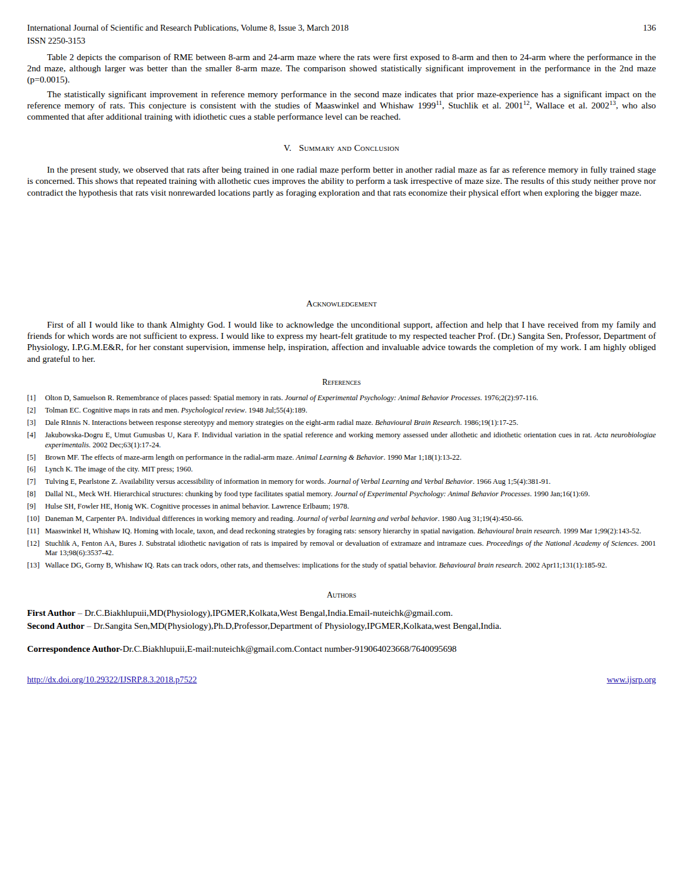International Journal of Scientific and Research Publications, Volume 8, Issue 3, March 2018
136
ISSN 2250-3153
Table 2 depicts the comparison of RME between 8-arm and 24-arm maze where the rats were first exposed to 8-arm and then to 24-arm where the performance in the 2nd maze, although larger was better than the smaller 8-arm maze. The comparison showed statistically significant improvement in the performance in the 2nd maze (p=0.0015).
The statistically significant improvement in reference memory performance in the second maze indicates that prior maze-experience has a significant impact on the reference memory of rats. This conjecture is consistent with the studies of Maaswinkel and Whishaw 199911, Stuchlik et al. 200112, Wallace et al. 200213, who also commented that after additional training with idiothetic cues a stable performance level can be reached.
V. Summary and Conclusion
In the present study, we observed that rats after being trained in one radial maze perform better in another radial maze as far as reference memory in fully trained stage is concerned. This shows that repeated training with allothetic cues improves the ability to perform a task irrespective of maze size. The results of this study neither prove nor contradict the hypothesis that rats visit nonrewarded locations partly as foraging exploration and that rats economize their physical effort when exploring the bigger maze.
Acknowledgement
First of all I would like to thank Almighty God. I would like to acknowledge the unconditional support, affection and help that I have received from my family and friends for which words are not sufficient to express. I would like to express my heart-felt gratitude to my respected teacher Prof. (Dr.) Sangita Sen, Professor, Department of Physiology, I.P.G.M.E&R, for her constant supervision, immense help, inspiration, affection and invaluable advice towards the completion of my work. I am highly obliged and grateful to her.
References
Olton D, Samuelson R. Remembrance of places passed: Spatial memory in rats. Journal of Experimental Psychology: Animal Behavior Processes. 1976;2(2):97-116.
Tolman EC. Cognitive maps in rats and men. Psychological review. 1948 Jul;55(4):189.
Dale RInnis N. Interactions between response stereotypy and memory strategies on the eight-arm radial maze. Behavioural Brain Research. 1986;19(1):17-25.
Jakubowska-Dogru E, Umut Gumusbas U, Kara F. Individual variation in the spatial reference and working memory assessed under allothetic and idiothetic orientation cues in rat. Acta neurobiologiae experimentalis. 2002 Dec;63(1):17-24.
Brown MF. The effects of maze-arm length on performance in the radial-arm maze. Animal Learning & Behavior. 1990 Mar 1;18(1):13-22.
Lynch K. The image of the city. MIT press; 1960.
Tulving E, Pearlstone Z. Availability versus accessibility of information in memory for words. Journal of Verbal Learning and Verbal Behavior. 1966 Aug 1;5(4):381-91.
Dallal NL, Meck WH. Hierarchical structures: chunking by food type facilitates spatial memory. Journal of Experimental Psychology: Animal Behavior Processes. 1990 Jan;16(1):69.
Hulse SH, Fowler HE, Honig WK. Cognitive processes in animal behavior. Lawrence Erlbaum; 1978.
Daneman M, Carpenter PA. Individual differences in working memory and reading. Journal of verbal learning and verbal behavior. 1980 Aug 31;19(4):450-66.
Maaswinkel H, Whishaw IQ. Homing with locale, taxon, and dead reckoning strategies by foraging rats: sensory hierarchy in spatial navigation. Behavioural brain research. 1999 Mar 1;99(2):143-52.
Stuchlik A, Fenton AA, Bures J. Substratal idiothetic navigation of rats is impaired by removal or devaluation of extramaze and intramaze cues. Proceedings of the National Academy of Sciences. 2001 Mar 13;98(6):3537-42.
Wallace DG, Gorny B, Whishaw IQ. Rats can track odors, other rats, and themselves: implications for the study of spatial behavior. Behavioural brain research. 2002 Apr11;131(1):185-92.
Authors
First Author – Dr.C.Biakhlupuii,MD(Physiology),IPGMER,Kolkata,West Bengal,India.Email-nuteichk@gmail.com.
Second Author – Dr.Sangita Sen,MD(Physiology),Ph.D,Professor,Department of Physiology,IPGMER,Kolkata,west Bengal,India.
Correspondence Author-Dr.C.Biakhlupuii,E-mail:nuteichk@gmail.com.Contact number-919064023668/7640095698
http://dx.doi.org/10.29322/IJSRP.8.3.2018.p7522
www.ijsrp.org